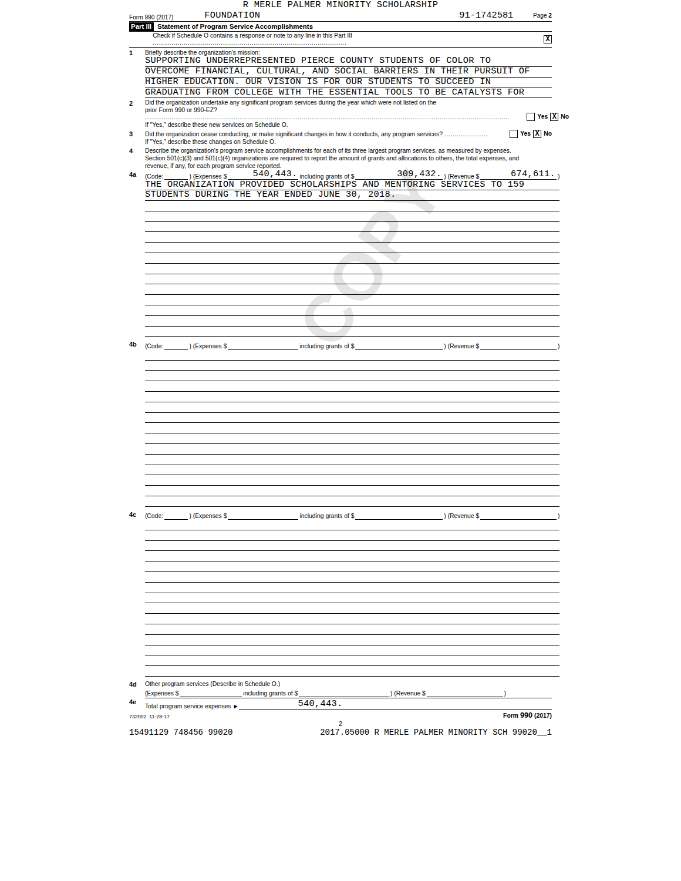R MERLE PALMER MINORITY SCHOLARSHIP
Form 990 (2017)
FOUNDATION
91-1742581 Page 2
Part III
Statement of Program Service Accomplishments
Check if Schedule O contains a response or note to any line in this Part III ..............................................................................................
1
Briefly describe the organization's mission:
SUPPORTING UNDERREPRESENTED PIERCE COUNTY STUDENTS OF COLOR TO
OVERCOME FINANCIAL, CULTURAL, AND SOCIAL BARRIERS IN THEIR PURSUIT OF
HIGHER EDUCATION. OUR VISION IS FOR OUR STUDENTS TO SUCCEED IN
GRADUATING FROM COLLEGE WITH THE ESSENTIAL TOOLS TO BE CATALYSTS FOR
2
Did the organization undertake any significant program services during the year which were not listed on the
prior Form 990 or 990-EZ? .................................................................................................................................................................................
Yes No
If "Yes," describe these new services on Schedule O.
3
Did the organization cease conducting, or make significant changes in how it conducts, any program services? .....................
Yes No
If "Yes," describe these changes on Schedule O.
4
Describe the organization's program service accomplishments for each of its three largest program services, as measured by expenses.
Section 501(c)(3) and 501(c)(4) organizations are required to report the amount of grants and allocations to others, the total expenses, and
revenue, if any, for each program service reported.
4a
(Code: ) (Expenses $ 540,443. including grants of $ 309,432. ) (Revenue $ 674,611. )
THE ORGANIZATION PROVIDED SCHOLARSHIPS AND MENTORING SERVICES TO 159
STUDENTS DURING THE YEAR ENDED JUNE 30, 2018.
4b
(Code: ) (Expenses $ including grants of $ ) (Revenue $ )
4c
(Code: ) (Expenses $ including grants of $ ) (Revenue $ )
4d
Other program services (Describe in Schedule O.)
(Expenses $ including grants of $ ) (Revenue $ )
4e
Total program service expenses ►
540,443.
732002 11-28-17
Form 990 (2017)
2
15491129 748456 99020
2017.05000 R MERLE PALMER MINORITY SCH 99020__1
COPY